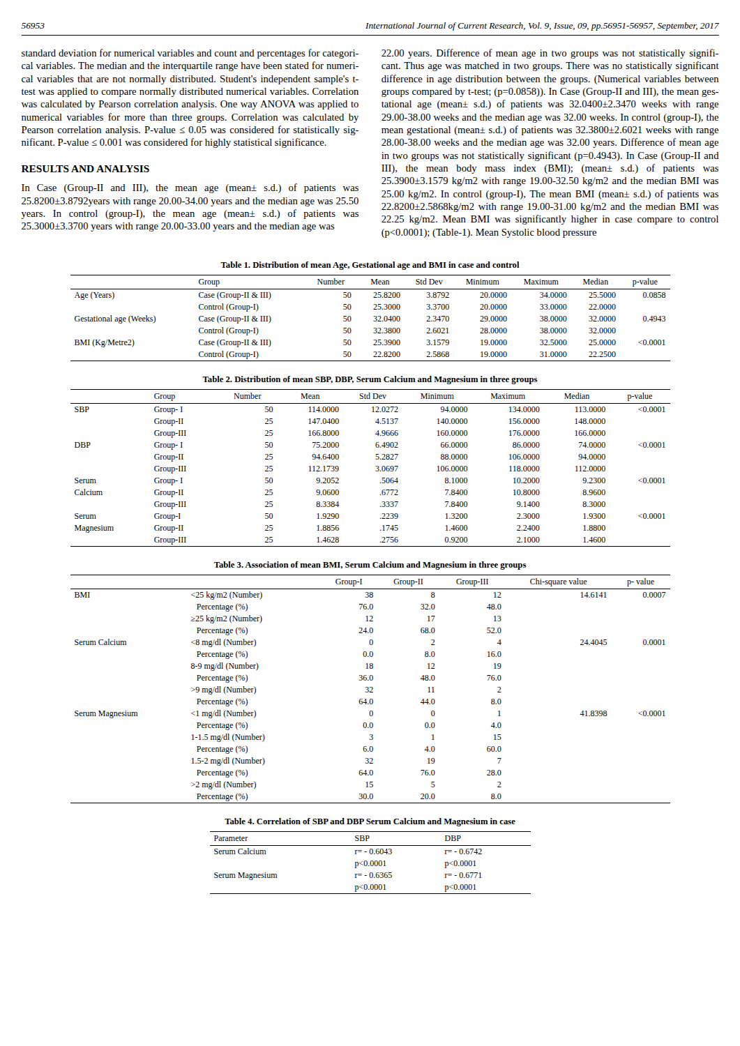56953 International Journal of Current Research, Vol. 9, Issue, 09, pp.56951-56957, September, 2017
standard deviation for numerical variables and count and percentages for categorical variables. The median and the interquartile range have been stated for numerical variables that are not normally distributed. Student's independent sample's t-test was applied to compare normally distributed numerical variables. Correlation was calculated by Pearson correlation analysis. One way ANOVA was applied to numerical variables for more than three groups. Correlation was calculated by Pearson correlation analysis. P-value ≤ 0.05 was considered for statistically significant. P-value ≤ 0.001 was considered for highly statistical significance.
RESULTS AND ANALYSIS
In Case (Group-II and III), the mean age (mean± s.d.) of patients was 25.8200±3.8792years with range 20.00-34.00 years and the median age was 25.50 years. In control (group-I), the mean age (mean± s.d.) of patients was 25.3000±3.3700 years with range 20.00-33.00 years and the median age was
22.00 years. Difference of mean age in two groups was not statistically significant. Thus age was matched in two groups. There was no statistically significant difference in age distribution between the groups. (Numerical variables between groups compared by t-test; (p=0.0858)). In Case (Group-II and III), the mean gestational age (mean± s.d.) of patients was 32.0400±2.3470 weeks with range 29.00-38.00 weeks and the median age was 32.00 weeks. In control (group-I), the mean gestational (mean± s.d.) of patients was 32.3800±2.6021 weeks with range 28.00-38.00 weeks and the median age was 32.00 years. Difference of mean age in two groups was not statistically significant (p=0.4943). In Case (Group-II and III), the mean body mass index (BMI); (mean± s.d.) of patients was 25.3900±3.1579 kg/m2 with range 19.00-32.50 kg/m2 and the median BMI was 25.00 kg/m2. In control (group-I), The mean BMI (mean± s.d.) of patients was 22.8200±2.5868kg/m2 with range 19.00-31.00 kg/m2 and the median BMI was 22.25 kg/m2. Mean BMI was significantly higher in case compare to control (p<0.0001); (Table-1). Mean Systolic blood pressure
Table 1. Distribution of mean Age, Gestational age and BMI in case and control
| | Group | Number | Mean | Std Dev | Minimum | Maximum | Median | p-value |
| --- | --- | --- | --- | --- | --- | --- | --- | --- |
| Age (Years) | Case (Group-II & III) | 50 | 25.8200 | 3.8792 | 20.0000 | 34.0000 | 25.5000 | 0.0858 |
| | Control (Group-I) | 50 | 25.3000 | 3.3700 | 20.0000 | 33.0000 | 22.0000 | |
| Gestational age (Weeks) | Case (Group-II & III) | 50 | 32.0400 | 2.3470 | 29.0000 | 38.0000 | 32.0000 | 0.4943 |
| | Control (Group-I) | 50 | 32.3800 | 2.6021 | 28.0000 | 38.0000 | 32.0000 | |
| BMI (Kg/Metre2) | Case (Group-II & III) | 50 | 25.3900 | 3.1579 | 19.0000 | 32.5000 | 25.0000 | <0.0001 |
| | Control (Group-I) | 50 | 22.8200 | 2.5868 | 19.0000 | 31.0000 | 22.2500 | |
Table 2. Distribution of mean SBP, DBP, Serum Calcium and Magnesium in three groups
| | Group | Number | Mean | Std Dev | Minimum | Maximum | Median | p-value |
| --- | --- | --- | --- | --- | --- | --- | --- | --- |
| SBP | Group- I | 50 | 114.0000 | 12.0272 | 94.0000 | 134.0000 | 113.0000 | <0.0001 |
| | Group-II | 25 | 147.0400 | 4.5137 | 140.0000 | 156.0000 | 148.0000 | |
| | Group-III | 25 | 166.8000 | 4.9666 | 160.0000 | 176.0000 | 166.0000 | |
| DBP | Group- I | 50 | 75.2000 | 6.4902 | 66.0000 | 86.0000 | 74.0000 | <0.0001 |
| | Group-II | 25 | 94.6400 | 5.2827 | 88.0000 | 106.0000 | 94.0000 | |
| | Group-III | 25 | 112.1739 | 3.0697 | 106.0000 | 118.0000 | 112.0000 | |
| Serum | Group- I | 50 | 9.2052 | .5064 | 8.1000 | 10.2000 | 9.2300 | <0.0001 |
| Calcium | Group-II | 25 | 9.0600 | .6772 | 7.8400 | 10.8000 | 8.9600 | |
| | Group-III | 25 | 8.3384 | .3337 | 7.8400 | 9.1400 | 8.3000 | |
| Serum | Group-I | 50 | 1.9290 | .2239 | 1.3200 | 2.3000 | 1.9300 | <0.0001 |
| Magnesium | Group-II | 25 | 1.8856 | .1745 | 1.4600 | 2.2400 | 1.8800 | |
| | Group-III | 25 | 1.4628 | .2756 | 0.9200 | 2.1000 | 1.4600 | |
Table 3. Association of mean BMI, Serum Calcium and Magnesium in three groups
| | | Group-I | Group-II | Group-III | Chi-square value | p- value |
| --- | --- | --- | --- | --- | --- | --- |
| BMI | <25 kg/m2 (Number) | 38 | 8 | 12 | 14.6141 | 0.0007 |
| | Percentage (%) | 76.0 | 32.0 | 48.0 | | |
| | ≥25 kg/m2 (Number) | 12 | 17 | 13 | | |
| | Percentage (%) | 24.0 | 68.0 | 52.0 | | |
| Serum Calcium | <8 mg/dl (Number) | 0 | 2 | 4 | 24.4045 | 0.0001 |
| | Percentage (%) | 0.0 | 8.0 | 16.0 | | |
| | 8-9 mg/dl (Number) | 18 | 12 | 19 | | |
| | Percentage (%) | 36.0 | 48.0 | 76.0 | | |
| | >9 mg/dl (Number) | 32 | 11 | 2 | | |
| | Percentage (%) | 64.0 | 44.0 | 8.0 | | |
| Serum Magnesium | <1 mg/dl (Number) | 0 | 0 | 1 | 41.8398 | <0.0001 |
| | Percentage (%) | 0.0 | 0.0 | 4.0 | | |
| | 1-1.5 mg/dl (Number) | 3 | 1 | 15 | | |
| | Percentage (%) | 6.0 | 4.0 | 60.0 | | |
| | 1.5-2 mg/dl (Number) | 32 | 19 | 7 | | |
| | Percentage (%) | 64.0 | 76.0 | 28.0 | | |
| | >2 mg/dl (Number) | 15 | 5 | 2 | | |
| | Percentage (%) | 30.0 | 20.0 | 8.0 | | |
Table 4. Correlation of SBP and DBP Serum Calcium and Magnesium in case
| Parameter | SBP | DBP |
| --- | --- | --- |
| Serum Calcium | r= - 0.6043 | r= - 0.6742 |
| | p<0.0001 | p<0.0001 |
| Serum Magnesium | r= - 0.6365 | r= - 0.6771 |
| | p<0.0001 | p<0.0001 |